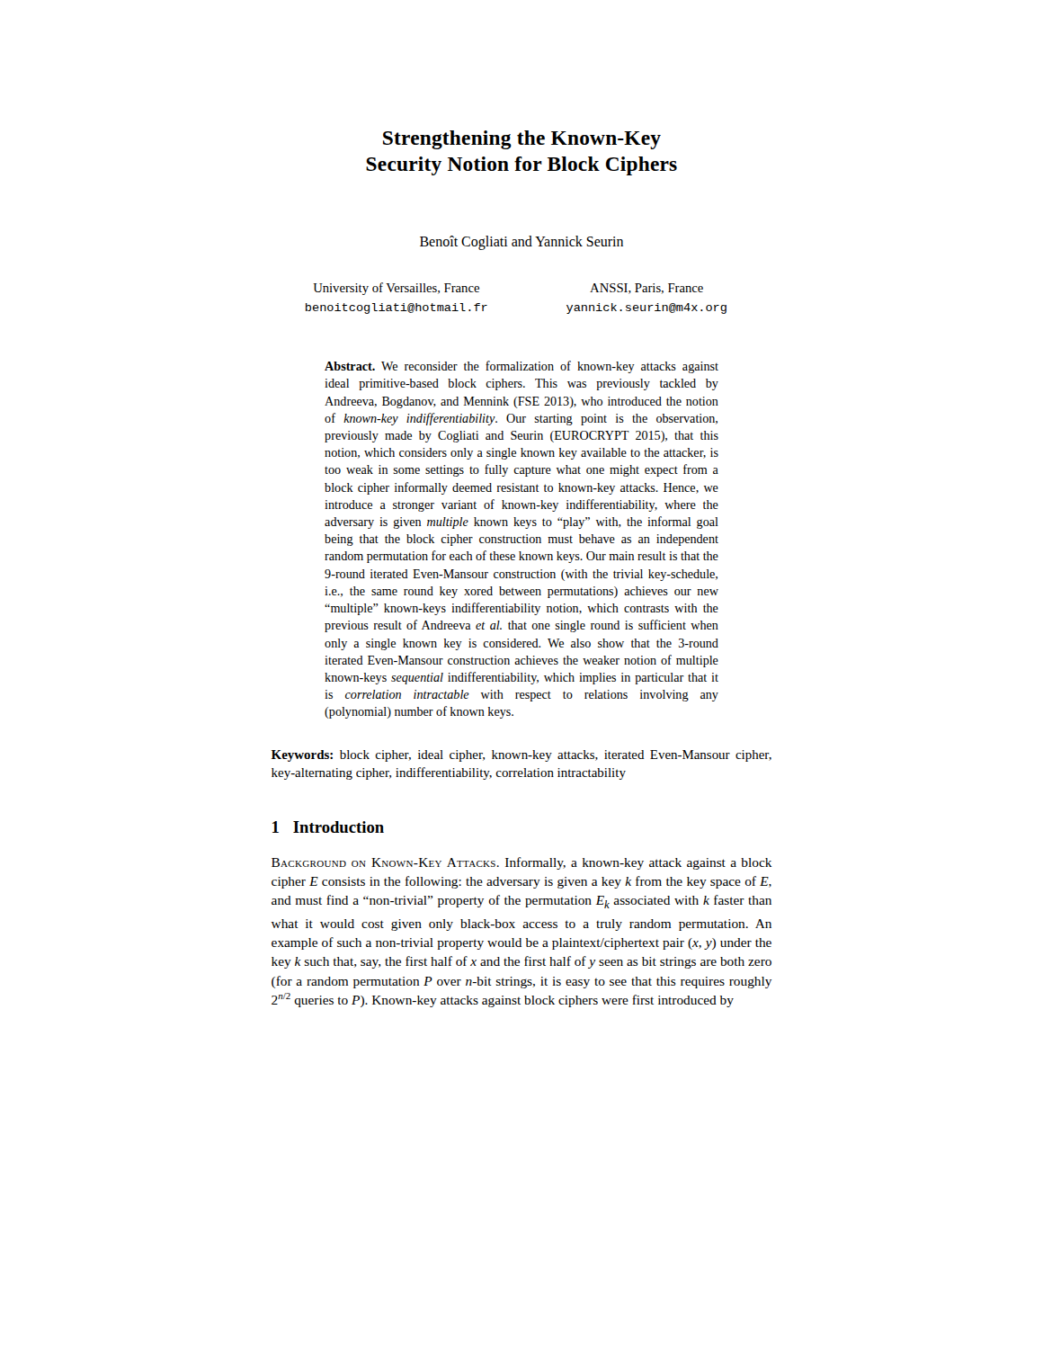Strengthening the Known-Key
Security Notion for Block Ciphers
Benoît Cogliati and Yannick Seurin
| University of Versailles, France benoitcogliati@hotmail.fr | ANSSI, Paris, France yannick.seurin@m4x.org |
Abstract. We reconsider the formalization of known-key attacks against ideal primitive-based block ciphers. This was previously tackled by Andreeva, Bogdanov, and Mennink (FSE 2013), who introduced the notion of known-key indifferentiability. Our starting point is the observation, previously made by Cogliati and Seurin (EUROCRYPT 2015), that this notion, which considers only a single known key available to the attacker, is too weak in some settings to fully capture what one might expect from a block cipher informally deemed resistant to known-key attacks. Hence, we introduce a stronger variant of known-key indifferentiability, where the adversary is given multiple known keys to “play” with, the informal goal being that the block cipher construction must behave as an independent random permutation for each of these known keys. Our main result is that the 9-round iterated Even-Mansour construction (with the trivial key-schedule, i.e., the same round key xored between permutations) achieves our new “multiple” known-keys indifferentiability notion, which contrasts with the previous result of Andreeva et al. that one single round is sufficient when only a single known key is considered. We also show that the 3-round iterated Even-Mansour construction achieves the weaker notion of multiple known-keys sequential indifferentiability, which implies in particular that it is correlation intractable with respect to relations involving any (polynomial) number of known keys.
Keywords: block cipher, ideal cipher, known-key attacks, iterated Even-Mansour cipher, key-alternating cipher, indifferentiability, correlation intractability
1 Introduction
Background on Known-Key Attacks. Informally, a known-key attack against a block cipher E consists in the following: the adversary is given a key k from the key space of E, and must find a “non-trivial” property of the permutation Ek associated with k faster than what it would cost given only black-box access to a truly random permutation. An example of such a non-trivial property would be a plaintext/ciphertext pair (x, y) under the key k such that, say, the first half of x and the first half of y seen as bit strings are both zero (for a random permutation P over n-bit strings, it is easy to see that this requires roughly 2n/2 queries to P). Known-key attacks against block ciphers were first introduced by